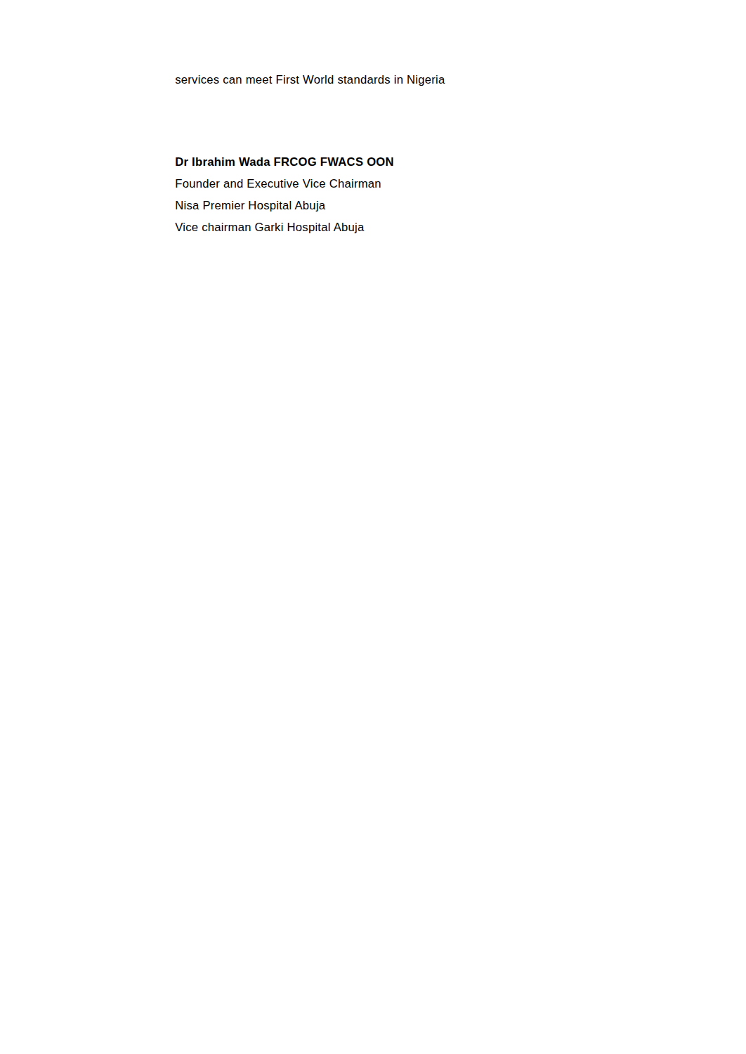services can meet First World standards in Nigeria
Dr Ibrahim Wada FRCOG FWACS OON
Founder and Executive Vice Chairman
Nisa Premier Hospital Abuja
Vice chairman Garki Hospital Abuja